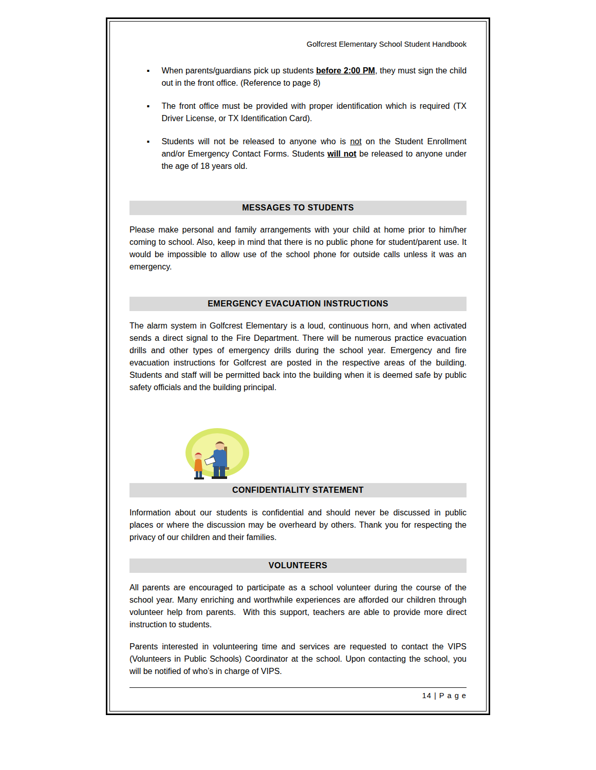Golfcrest Elementary School Student Handbook
When parents/guardians pick up students before 2:00 PM, they must sign the child out in the front office. (Reference to page 8)
The front office must be provided with proper identification which is required (TX Driver License, or TX Identification Card).
Students will not be released to anyone who is not on the Student Enrollment and/or Emergency Contact Forms. Students will not be released to anyone under the age of 18 years old.
MESSAGES TO STUDENTS
Please make personal and family arrangements with your child at home prior to him/her coming to school. Also, keep in mind that there is no public phone for student/parent use. It would be impossible to allow use of the school phone for outside calls unless it was an emergency.
EMERGENCY EVACUATION INSTRUCTIONS
The alarm system in Golfcrest Elementary is a loud, continuous horn, and when activated sends a direct signal to the Fire Department. There will be numerous practice evacuation drills and other types of emergency drills during the school year. Emergency and fire evacuation instructions for Golfcrest are posted in the respective areas of the building. Students and staff will be permitted back into the building when it is deemed safe by public safety officials and the building principal.
CONFIDENTIALITY STATEMENT
Information about our students is confidential and should never be discussed in public places or where the discussion may be overheard by others. Thank you for respecting the privacy of our children and their families.
VOLUNTEERS
All parents are encouraged to participate as a school volunteer during the course of the school year. Many enriching and worthwhile experiences are afforded our children through volunteer help from parents. With this support, teachers are able to provide more direct instruction to students.
Parents interested in volunteering time and services are requested to contact the VIPS (Volunteers in Public Schools) Coordinator at the school. Upon contacting the school, you will be notified of who’s in charge of VIPS.
14 | P a g e